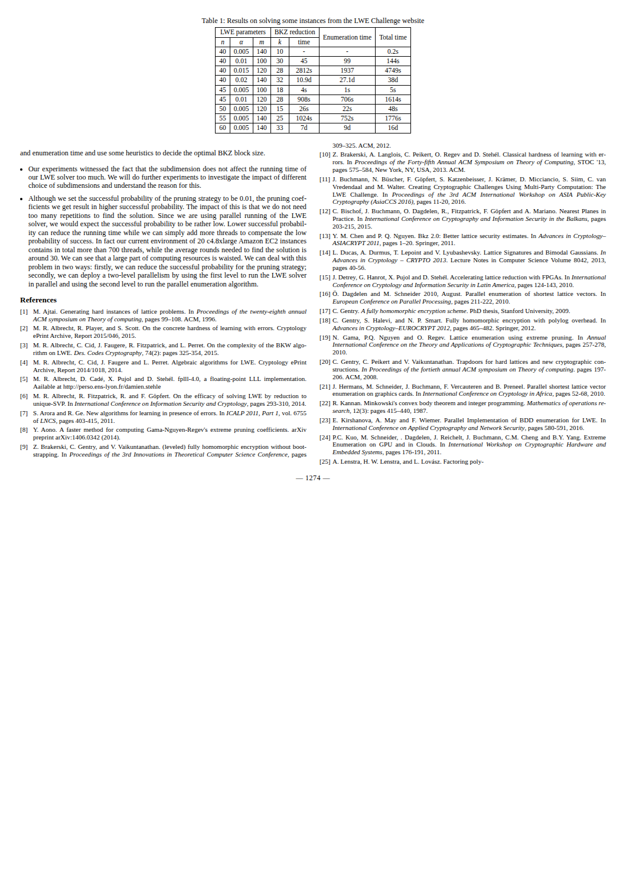Table 1: Results on solving some instances from the LWE Challenge website
| LWE parameters | BKZ reduction | Enumeration time | Total time |
| --- | --- | --- | --- |
| n | α | m | k | time |
| 40 | 0.005 | 140 | 10 | - | - | 0.2s |
| 40 | 0.01 | 100 | 30 | 45 | 99 | 144s |
| 40 | 0.015 | 120 | 28 | 2812s | 1937 | 4749s |
| 40 | 0.02 | 140 | 32 | 10.9d | 27.1d | 38d |
| 45 | 0.005 | 100 | 18 | 4s | 1s | 5s |
| 45 | 0.01 | 120 | 28 | 908s | 706s | 1614s |
| 50 | 0.005 | 120 | 15 | 26s | 22s | 48s |
| 55 | 0.005 | 140 | 25 | 1024s | 752s | 1776s |
| 60 | 0.005 | 140 | 33 | 7d | 9d | 16d |
and enumeration time and use some heuristics to decide the optimal BKZ block size.
Our experiments witnessed the fact that the subdimension does not affect the running time of our LWE solver too much. We will do further experiments to investigate the impact of different choice of subdimensions and understand the reason for this.
Although we set the successful probability of the pruning strategy to be 0.01, the pruning coefficients we get result in higher successful probability. The impact of this is that we do not need too many repetitions to find the solution. Since we are using parallel running of the LWE solver, we would expect the successful probability to be rather low. Lower successful probability can reduce the running time while we can simply add more threads to compensate the low probability of success. In fact our current environment of 20 c4.8xlarge Amazon EC2 instances contains in total more than 700 threads, while the average rounds needed to find the solution is around 30. We can see that a large part of computing resources is waisted. We can deal with this problem in two ways: firstly, we can reduce the successful probability for the pruning strategy; secondly, we can deploy a two-level parallelism by using the first level to run the LWE solver in parallel and using the second level to run the parallel enumeration algorithm.
References
M. Ajtai. Generating hard instances of lattice problems. In Proceedings of the twenty-eighth annual ACM symposium on Theory of computing, pages 99–108. ACM, 1996.
M. R. Albrecht, R. Player, and S. Scott. On the concrete hardness of learning with errors. Cryptology ePrint Archive, Report 2015/046, 2015.
M. R. Albrecht, C. Cid, J. Faugere, R. Fitzpatrick, and L. Perret. On the complexity of the BKW algorithm on LWE. Des. Codes Cryptography, 74(2): pages 325-354, 2015.
M. R. Albrecht, C. Cid, J. Faugere and L. Perret. Algebraic algorithms for LWE. Cryptology ePrint Archive, Report 2014/1018, 2014.
M. R. Albrecht, D. Cadé, X. Pujol and D. Stehél. fplll-4.0, a floating-point LLL implementation. Aailable at http://perso.ens-lyon.fr/damien.stehle
M. R. Albrecht, R. Fitzpatrick, R. and F. Göpfert. On the efficacy of solving LWE by reduction to unique-SVP. In International Conference on Information Security and Cryptology, pages 293-310, 2014.
S. Arora and R. Ge. New algorithms for learning in presence of errors. In ICALP 2011, Part 1, vol. 6755 of LNCS, pages 403-415, 2011.
Y. Aono. A faster method for computing Gama-Nguyen-Regev's extreme pruning coefficients. arXiv preprint arXiv:1406.0342 (2014).
Z. Brakerski, C. Gentry, and V. Vaikuntanathan. (leveled) fully homomorphic encryption without bootstrapping. In Proceedings of the 3rd Innovations in Theoretical Computer Science Conference, pages 309–325. ACM, 2012.
Z. Brakerski, A. Langlois, C. Peikert, O. Regev and D. Stehél. Classical hardness of learning with errors. In Proceedings of the Forty-fifth Annual ACM Symposium on Theory of Computing, STOC '13, pages 575–584, New York, NY, USA, 2013. ACM.
J. Buchmann, N. Büscher, F. Göpfert, S. Katzenbeisser, J. Krämer, D. Micciancio, S. Siim, C. van Vredendaal and M. Walter. Creating Cryptographic Challenges Using Multi-Party Computation: The LWE Challenge. In Proceedings of the 3rd ACM International Workshop on ASIA Public-Key Cryptography (AsiaCCS 2016), pages 11-20, 2016.
C. Bischof, J. Buchmann, O. Dagdelen, R., Fitzpatrick, F. Göpfert and A. Mariano. Nearest Planes in Practice. In International Conference on Cryptography and Information Security in the Balkans, pages 203-215, 2015.
Y. M. Chen and P. Q. Nguyen. Bkz 2.0: Better lattice security estimates. In Advances in Cryptology–ASIACRYPT 2011, pages 1–20. Springer, 2011.
L. Ducas, A. Durmus, T. Lepoint and V. Lyubashevsky. Lattice Signatures and Bimodal Gaussians. In Advances in Cryptology – CRYPTO 2013. Lecture Notes in Computer Science Volume 8042, 2013, pages 40-56.
J. Detrey, G. Hanrot, X. Pujol and D. Stehél. Accelerating lattice reduction with FPGAs. In International Conference on Cryptology and Information Security in Latin America, pages 124-143, 2010.
Ö. Dagdelen and M. Schneider 2010, August. Parallel enumeration of shortest lattice vectors. In European Conference on Parallel Processing, pages 211-222, 2010.
C. Gentry. A fully homomorphic encryption scheme. PhD thesis, Stanford University, 2009.
C. Gentry, S. Halevi, and N. P. Smart. Fully homomorphic encryption with polylog overhead. In Advances in Cryptology–EUROCRYPT 2012, pages 465–482. Springer, 2012.
N. Gama, P.Q. Nguyen and O. Regev. Lattice enumeration using extreme pruning. In Annual International Conference on the Theory and Applications of Cryptographic Techniques, pages 257-278, 2010.
C. Gentry, C. Peikert and V. Vaikuntanathan. Trapdoors for hard lattices and new cryptographic constructions. In Proceedings of the fortieth annual ACM symposium on Theory of computing. pages 197-206. ACM, 2008.
J. Hermans, M. Schneider, J. Buchmann, F. Vercauteren and B. Preneel. Parallel shortest lattice vector enumeration on graphics cards. In International Conference on Cryptology in Africa, pages 52-68, 2010.
R. Kannan. Minkowski's convex body theorem and integer programming. Mathematics of operations research, 12(3): pages 415–440, 1987.
E. Kirshanova, A. May and F. Wiemer. Parallel Implementation of BDD enumeration for LWE. In International Conference on Applied Cryptography and Network Security, pages 580-591, 2016.
P.C. Kuo, M. Schneider, . Dagdelen, J. Reichelt, J. Buchmann, C.M. Cheng and B.Y. Yang. Extreme Enumeration on GPU and in Clouds. In International Workshop on Cryptographic Hardware and Embedded Systems, pages 176-191, 2011.
A. Lenstra, H. W. Lenstra, and L. Lovász. Factoring poly-
— 1274 —